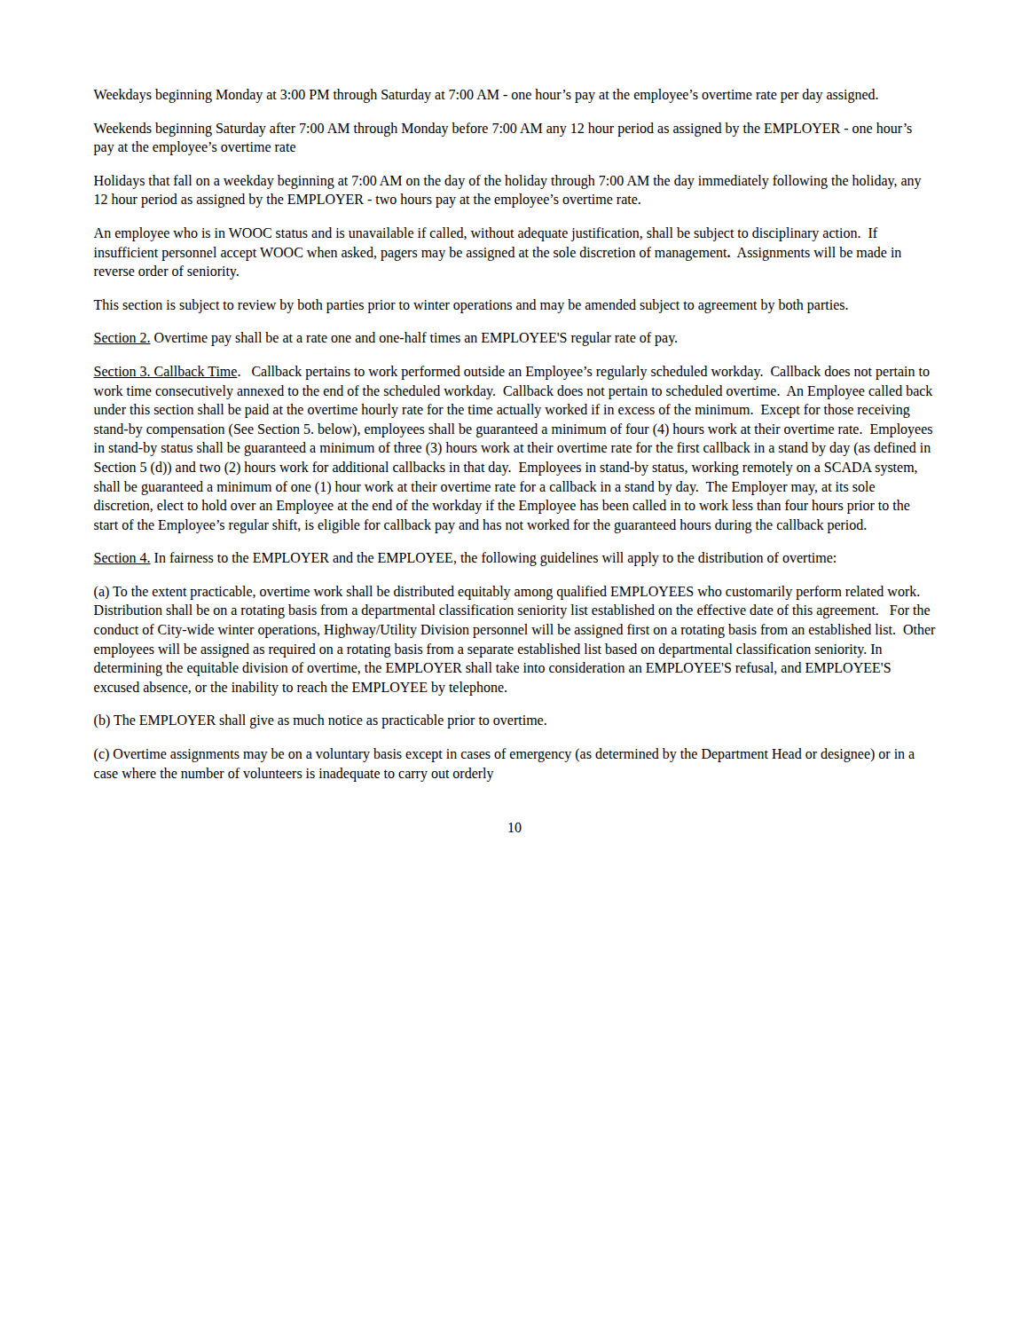Weekdays beginning Monday at 3:00 PM through Saturday at 7:00 AM - one hour’s pay at the employee’s overtime rate per day assigned.
Weekends beginning Saturday after 7:00 AM through Monday before 7:00 AM any 12 hour period as assigned by the EMPLOYER - one hour’s pay at the employee’s overtime rate
Holidays that fall on a weekday beginning at 7:00 AM on the day of the holiday through 7:00 AM the day immediately following the holiday, any 12 hour period as assigned by the EMPLOYER - two hours pay at the employee’s overtime rate.
An employee who is in WOOC status and is unavailable if called, without adequate justification, shall be subject to disciplinary action. If insufficient personnel accept WOOC when asked, pagers may be assigned at the sole discretion of management. Assignments will be made in reverse order of seniority.
This section is subject to review by both parties prior to winter operations and may be amended subject to agreement by both parties.
Section 2. Overtime pay shall be at a rate one and one-half times an EMPLOYEE'S regular rate of pay.
Section 3. Callback Time. Callback pertains to work performed outside an Employee’s regularly scheduled workday. Callback does not pertain to work time consecutively annexed to the end of the scheduled workday. Callback does not pertain to scheduled overtime. An Employee called back under this section shall be paid at the overtime hourly rate for the time actually worked if in excess of the minimum. Except for those receiving stand-by compensation (See Section 5. below), employees shall be guaranteed a minimum of four (4) hours work at their overtime rate. Employees in stand-by status shall be guaranteed a minimum of three (3) hours work at their overtime rate for the first callback in a stand by day (as defined in Section 5 (d)) and two (2) hours work for additional callbacks in that day. Employees in stand-by status, working remotely on a SCADA system, shall be guaranteed a minimum of one (1) hour work at their overtime rate for a callback in a stand by day. The Employer may, at its sole discretion, elect to hold over an Employee at the end of the workday if the Employee has been called in to work less than four hours prior to the start of the Employee’s regular shift, is eligible for callback pay and has not worked for the guaranteed hours during the callback period.
Section 4. In fairness to the EMPLOYER and the EMPLOYEE, the following guidelines will apply to the distribution of overtime:
(a) To the extent practicable, overtime work shall be distributed equitably among qualified EMPLOYEES who customarily perform related work. Distribution shall be on a rotating basis from a departmental classification seniority list established on the effective date of this agreement. For the conduct of City-wide winter operations, Highway/Utility Division personnel will be assigned first on a rotating basis from an established list. Other employees will be assigned as required on a rotating basis from a separate established list based on departmental classification seniority. In determining the equitable division of overtime, the EMPLOYER shall take into consideration an EMPLOYEE'S refusal, and EMPLOYEE'S excused absence, or the inability to reach the EMPLOYEE by telephone.
(b) The EMPLOYER shall give as much notice as practicable prior to overtime.
(c) Overtime assignments may be on a voluntary basis except in cases of emergency (as determined by the Department Head or designee) or in a case where the number of volunteers is inadequate to carry out orderly
10